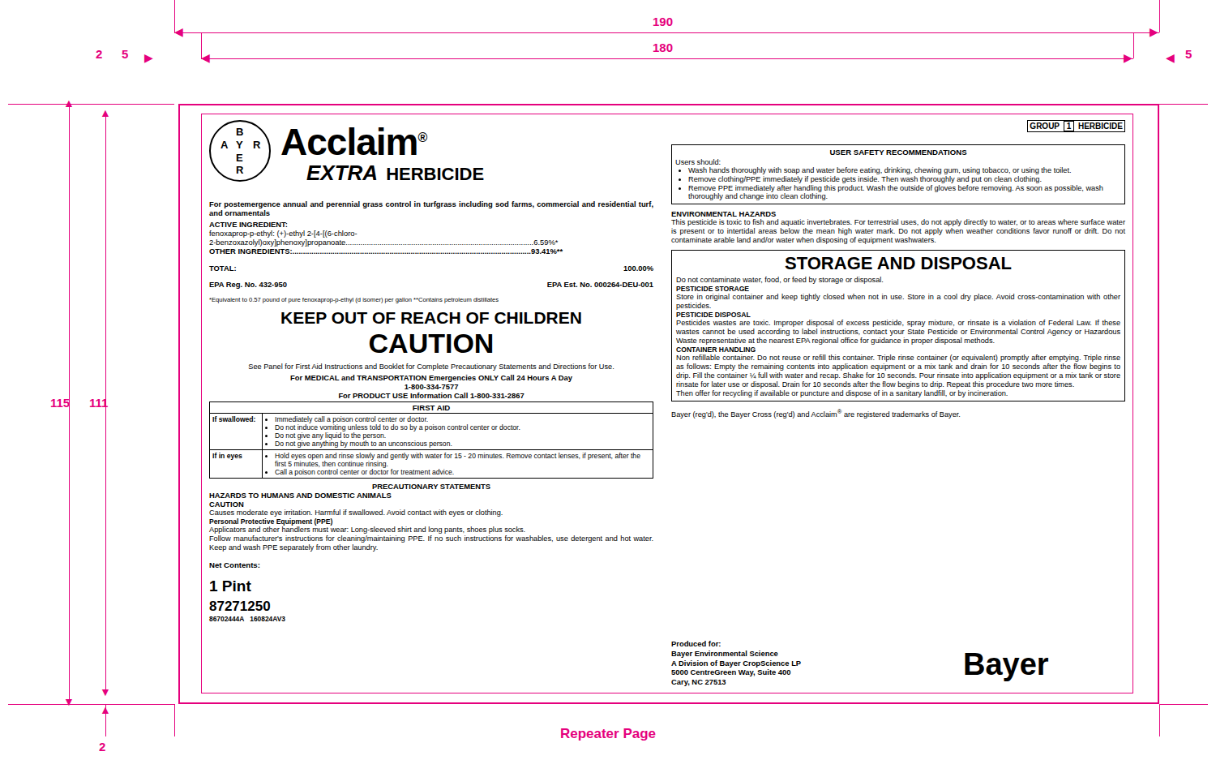190
◀
▶
180
◀
▶
2
5
▶
5
◀
115
111
▲
▼
▲
▼
2
▲
B A Y E R R
Acclaim®
EXTRAHERBICIDE
For postemergence annual and perennial grass control in turfgrass including sod farms, commercial and residential turf, and ornamentals
ACTIVE INGREDIENT:
fenoxaprop-p-ethyl: (+)-ethyl 2-[4-[(6-chloro-
2-benzoxazolyl)oxy]phenoxy]propanoate......................................................................................... 6.59%*
OTHER INGREDIENTS:................................................................................................................. 93.41%**
TOTAL:100.00%
EPA Reg. No. 432-950EPA Est. No. 000264-DEU-001
*Equivalent to 0.57 pound of pure fenoxaprop-p-ethyl (d isomer) per gallon **Contains petroleum distillates
KEEP OUT OF REACH OF CHILDREN
CAUTION
See Panel for First Aid Instructions and Booklet for Complete Precautionary Statements and Directions for Use.
For MEDICAL and TRANSPORTATION Emergencies ONLY Call 24 Hours A Day
1-800-334-7577
For PRODUCT USE Information Call 1-800-331-2867
| FIRST AID |
| --- |
| If swallowed: | Immediately call a poison control center or doctor. Do not induce vomiting unless told to do so by a poison control center or doctor. Do not give any liquid to the person. Do not give anything by mouth to an unconscious person. |
| If in eyes | Hold eyes open and rinse slowly and gently with water for 15 - 20 minutes. Remove contact lenses, if present, after the first 5 minutes, then continue rinsing. Call a poison control center or doctor for treatment advice. |
PRECAUTIONARY STATEMENTS
HAZARDS TO HUMANS AND DOMESTIC ANIMALS
CAUTION
Causes moderate eye irritation. Harmful if swallowed. Avoid contact with eyes or clothing.
Personal Protective Equipment (PPE)
Applicators and other handlers must wear: Long-sleeved shirt and long pants, shoes plus socks.
Follow manufacturer's instructions for cleaning/maintaining PPE. If no such instructions for washables, use detergent and hot water. Keep and wash PPE separately from other laundry.
Net Contents:
1 Pint
87271250
86702444A 160824AV3
GROUP 1 HERBICIDE
USER SAFETY RECOMMENDATIONS
Users should:
Wash hands thoroughly with soap and water before eating, drinking, chewing gum, using tobacco, or using the toilet.
Remove clothing/PPE immediately if pesticide gets inside. Then wash thoroughly and put on clean clothing.
Remove PPE immediately after handling this product. Wash the outside of gloves before removing. As soon as possible, wash thoroughly and change into clean clothing.
ENVIRONMENTAL HAZARDS
This pesticide is toxic to fish and aquatic invertebrates. For terrestrial uses, do not apply directly to water, or to areas where surface water is present or to intertidal areas below the mean high water mark. Do not apply when weather conditions favor runoff or drift. Do not contaminate arable land and/or water when disposing of equipment washwaters.
STORAGE AND DISPOSAL
Do not contaminate water, food, or feed by storage or disposal.
PESTICIDE STORAGE
Store in original container and keep tightly closed when not in use. Store in a cool dry place. Avoid cross-contamination with other pesticides.
PESTICIDE DISPOSAL
Pesticides wastes are toxic. Improper disposal of excess pesticide, spray mixture, or rinsate is a violation of Federal Law. If these wastes cannot be used according to label instructions, contact your State Pesticide or Environmental Control Agency or Hazardous Waste representative at the nearest EPA regional office for guidance in proper disposal methods.
CONTAINER HANDLING
Non refillable container. Do not reuse or refill this container. Triple rinse container (or equivalent) promptly after emptying. Triple rinse as follows: Empty the remaining contents into application equipment or a mix tank and drain for 10 seconds after the flow begins to drip. Fill the container ¼ full with water and recap. Shake for 10 seconds. Pour rinsate into application equipment or a mix tank or store rinsate for later use or disposal. Drain for 10 seconds after the flow begins to drip. Repeat this procedure two more times.
Then offer for recycling if available or puncture and dispose of in a sanitary landfill, or by incineration.
Bayer (reg'd), the Bayer Cross (reg'd) and Acclaim® are registered trademarks of Bayer.
Produced for:
Bayer Environmental Science
A Division of Bayer CropScience LP
5000 CentreGreen Way, Suite 400
Cary, NC 27513
Bayer
Repeater Page